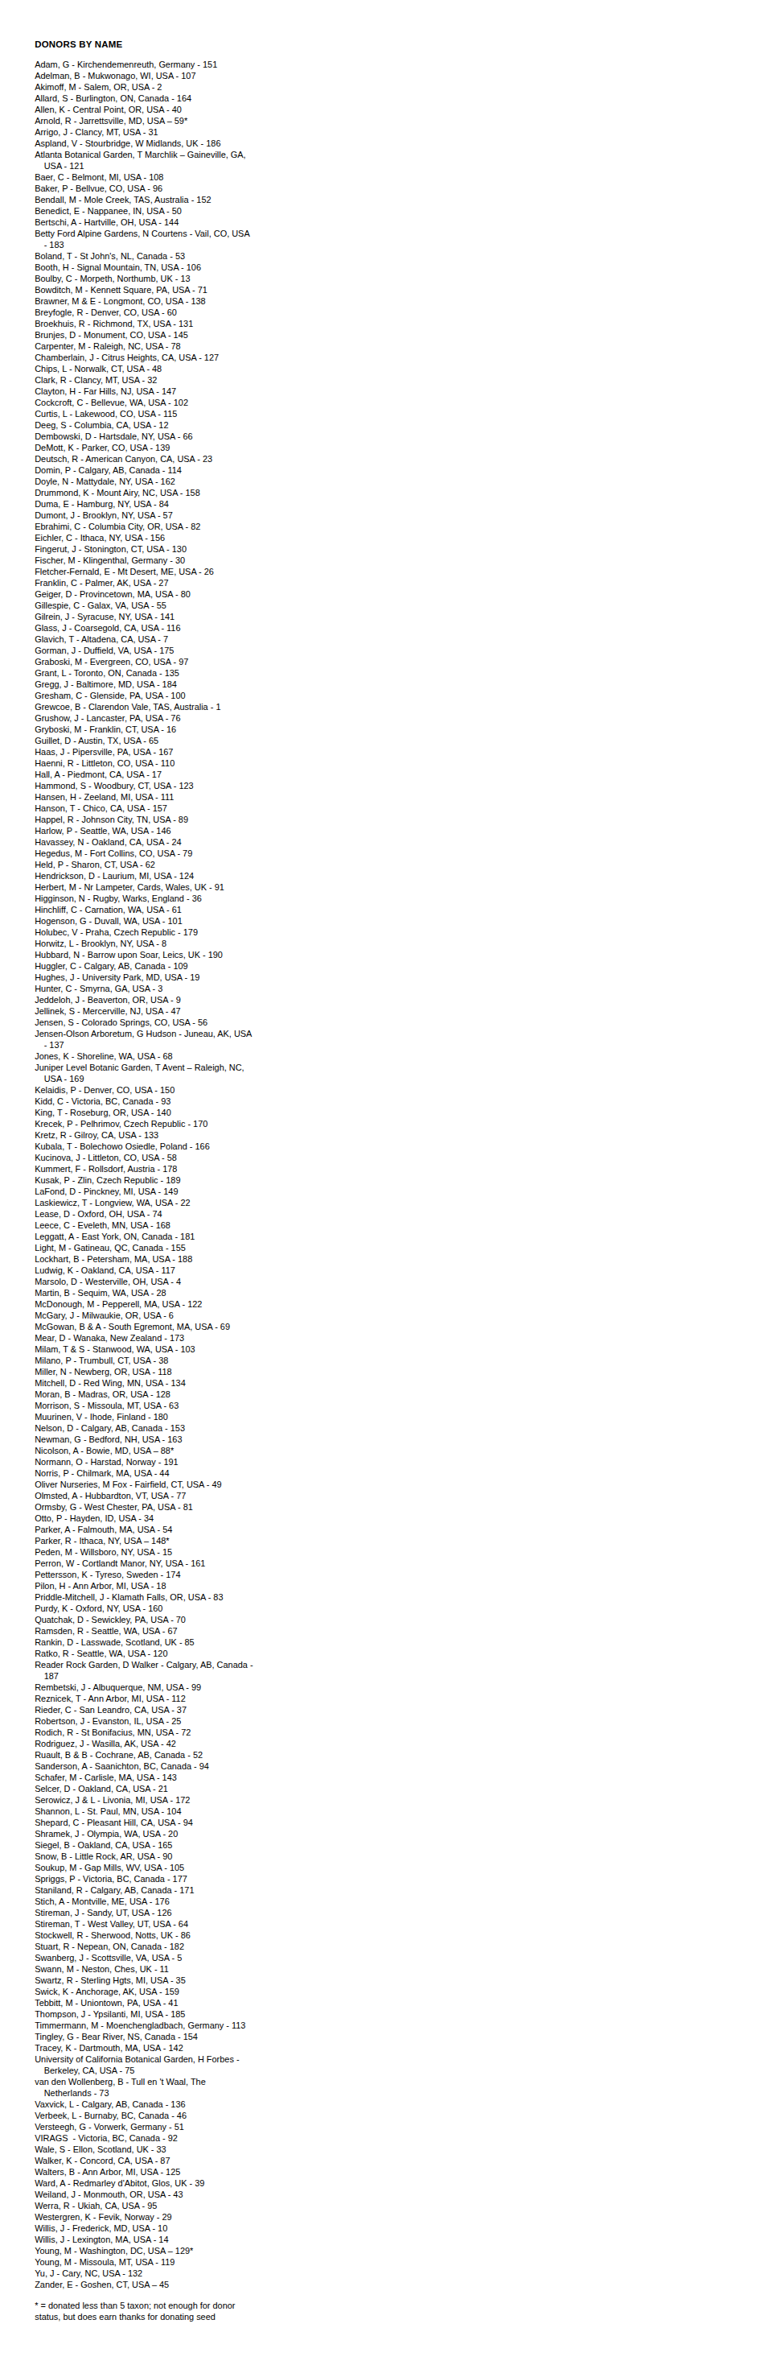DONORS BY NAME
Adam, G - Kirchendemenreuth, Germany - 151
Adelman, B - Mukwonago, WI, USA - 107
Akimoff, M - Salem, OR, USA - 2
Allard, S - Burlington, ON, Canada - 164
Allen, K - Central Point, OR, USA - 40
Arnold, R - Jarrettsville, MD, USA – 59*
Arrigo, J - Clancy, MT, USA - 31
Aspland, V - Stourbridge, W Midlands, UK - 186
Atlanta Botanical Garden, T Marchlik – Gaineville, GA, USA - 121
Baer, C - Belmont, MI, USA - 108
Baker, P - Bellvue, CO, USA - 96
Bendall, M - Mole Creek, TAS, Australia - 152
Benedict, E - Nappanee, IN, USA - 50
Bertschi, A - Hartville, OH, USA - 144
Betty Ford Alpine Gardens, N Courtens - Vail, CO, USA - 183
Boland, T - St John's, NL, Canada - 53
Booth, H - Signal Mountain, TN, USA - 106
Boulby, C - Morpeth, Northumb, UK - 13
Bowditch, M - Kennett Square, PA, USA - 71
Brawner, M & E - Longmont, CO, USA - 138
Breyfogle, R - Denver, CO, USA - 60
Broekhuis, R - Richmond, TX, USA - 131
Brunjes, D - Monument, CO, USA - 145
Carpenter, M - Raleigh, NC, USA - 78
Chamberlain, J - Citrus Heights, CA, USA - 127
Chips, L - Norwalk, CT, USA - 48
Clark, R - Clancy, MT, USA - 32
Clayton, H - Far Hills, NJ, USA - 147
Cockcroft, C - Bellevue, WA, USA - 102
Curtis, L - Lakewood, CO, USA - 115
Deeg, S - Columbia, CA, USA - 12
Dembowski, D - Hartsdale, NY, USA - 66
DeMott, K - Parker, CO, USA - 139
Deutsch, R - American Canyon, CA, USA - 23
Domin, P - Calgary, AB, Canada - 114
Doyle, N - Mattydale, NY, USA - 162
Drummond, K - Mount Airy, NC, USA - 158
Duma, E - Hamburg, NY, USA - 84
Dumont, J - Brooklyn, NY, USA - 57
Ebrahimi, C - Columbia City, OR, USA - 82
Eichler, C - Ithaca, NY, USA - 156
Fingerut, J - Stonington, CT, USA - 130
Fischer, M - Klingenthal, Germany - 30
Fletcher-Fernald, E - Mt Desert, ME, USA - 26
Franklin, C - Palmer, AK, USA - 27
Geiger, D - Provincetown, MA, USA - 80
Gillespie, C - Galax, VA, USA - 55
Gilrein, J - Syracuse, NY, USA - 141
Glass, J - Coarsegold, CA, USA - 116
Glavich, T - Altadena, CA, USA - 7
Gorman, J - Duffield, VA, USA - 175
Graboski, M - Evergreen, CO, USA - 97
Grant, L - Toronto, ON, Canada - 135
Gregg, J - Baltimore, MD, USA - 184
Gresham, C - Glenside, PA, USA - 100
Grewcoe, B - Clarendon Vale, TAS, Australia - 1
Grushow, J - Lancaster, PA, USA - 76
Gryboski, M - Franklin, CT, USA - 16
Guillet, D - Austin, TX, USA - 65
Haas, J - Pipersville, PA, USA - 167
Haenni, R - Littleton, CO, USA - 110
Hall, A - Piedmont, CA, USA - 17
Hammond, S - Woodbury, CT, USA - 123
Hansen, H - Zeeland, MI, USA - 111
Hanson, T - Chico, CA, USA - 157
Happel, R - Johnson City, TN, USA - 89
Harlow, P - Seattle, WA, USA - 146
Havassey, N - Oakland, CA, USA - 24
Hegedus, M - Fort Collins, CO, USA - 79
Held, P - Sharon, CT, USA - 62
Hendrickson, D - Laurium, MI, USA - 124
Herbert, M - Nr Lampeter, Cards, Wales, UK - 91
Higginson, N - Rugby, Warks, England - 36
Hinchliff, C - Carnation, WA, USA - 61
Hogenson, G - Duvall, WA, USA - 101
Holubec, V - Praha, Czech Republic - 179
Horwitz, L - Brooklyn, NY, USA - 8
Hubbard, N - Barrow upon Soar, Leics, UK - 190
Huggler, C - Calgary, AB, Canada - 109
Hughes, J - University Park, MD, USA - 19
Hunter, C - Smyrna, GA, USA - 3
Jeddeloh, J - Beaverton, OR, USA - 9
Jellinek, S - Mercerville, NJ, USA - 47
Jensen, S - Colorado Springs, CO, USA - 56
Jensen-Olson Arboretum, G Hudson - Juneau, AK, USA - 137
Jones, K - Shoreline, WA, USA - 68
Juniper Level Botanic Garden, T Avent – Raleigh, NC, USA - 169
Kelaidis, P - Denver, CO, USA - 150
Kidd, C - Victoria, BC, Canada - 93
King, T - Roseburg, OR, USA - 140
Krecek, P - Pelhrimov, Czech Republic - 170
Kretz, R - Gilroy, CA, USA - 133
Kubala, T - Bolechowo Osiedle, Poland - 166
Kucinova, J - Littleton, CO, USA - 58
Kummert, F - Rollsdorf, Austria - 178
Kusak, P - Zlin, Czech Republic - 189
LaFond, D - Pinckney, MI, USA - 149
Laskiewicz, T - Longview, WA, USA - 22
Lease, D - Oxford, OH, USA - 74
Leece, C - Eveleth, MN, USA - 168
Leggatt, A - East York, ON, Canada - 181
Light, M - Gatineau, QC, Canada - 155
Lockhart, B - Petersham, MA, USA - 188
Ludwig, K - Oakland, CA, USA - 117
Marsolo, D - Westerville, OH, USA - 4
Martin, B - Sequim, WA, USA - 28
McDonough, M - Pepperell, MA, USA - 122
McGary, J - Milwaukie, OR, USA - 6
McGowan, B & A - South Egremont, MA, USA - 69
Mear, D - Wanaka, New Zealand - 173
Milam, T & S - Stanwood, WA, USA - 103
Milano, P - Trumbull, CT, USA - 38
Miller, N - Newberg, OR, USA - 118
Mitchell, D - Red Wing, MN, USA - 134
Moran, B - Madras, OR, USA - 128
Morrison, S - Missoula, MT, USA - 63
Muurinen, V - Ihode, Finland - 180
Nelson, D - Calgary, AB, Canada - 153
Newman, G - Bedford, NH, USA - 163
Nicolson, A - Bowie, MD, USA – 88*
Normann, O - Harstad, Norway - 191
Norris, P - Chilmark, MA, USA - 44
Oliver Nurseries, M Fox - Fairfield, CT, USA - 49
Olmsted, A - Hubbardton, VT, USA - 77
Ormsby, G - West Chester, PA, USA - 81
Otto, P - Hayden, ID, USA - 34
Parker, A - Falmouth, MA, USA - 54
Parker, R - Ithaca, NY, USA – 148*
Peden, M - Willsboro, NY, USA - 15
Perron, W - Cortlandt Manor, NY, USA - 161
Pettersson, K - Tyreso, Sweden - 174
Pilon, H - Ann Arbor, MI, USA - 18
Priddle-Mitchell, J - Klamath Falls, OR, USA - 83
Purdy, K - Oxford, NY, USA - 160
Quatchak, D - Sewickley, PA, USA - 70
Ramsden, R - Seattle, WA, USA - 67
Rankin, D - Lasswade, Scotland, UK - 85
Ratko, R - Seattle, WA, USA - 120
Reader Rock Garden, D Walker - Calgary, AB, Canada - 187
Rembetski, J - Albuquerque, NM, USA - 99
Reznicek, T - Ann Arbor, MI, USA - 112
Rieder, C - San Leandro, CA, USA - 37
Robertson, J - Evanston, IL, USA - 25
Rodich, R - St Bonifacius, MN, USA - 72
Rodriguez, J - Wasilla, AK, USA - 42
Ruault, B & B - Cochrane, AB, Canada - 52
Sanderson, A - Saanichton, BC, Canada - 94
Schafer, M - Carlisle, MA, USA - 143
Selcer, D - Oakland, CA, USA - 21
Serowicz, J & L - Livonia, MI, USA - 172
Shannon, L - St. Paul, MN, USA - 104
Shepard, C - Pleasant Hill, CA, USA - 94
Shramek, J - Olympia, WA, USA - 20
Siegel, B - Oakland, CA, USA - 165
Snow, B - Little Rock, AR, USA - 90
Soukup, M - Gap Mills, WV, USA - 105
Spriggs, P - Victoria, BC, Canada - 177
Staniland, R - Calgary, AB, Canada - 171
Stich, A - Montville, ME, USA - 176
Stireman, J - Sandy, UT, USA - 126
Stireman, T - West Valley, UT, USA - 64
Stockwell, R - Sherwood, Notts, UK - 86
Stuart, R - Nepean, ON, Canada - 182
Swanberg, J - Scottsville, VA, USA - 5
Swann, M - Neston, Ches, UK - 11
Swartz, R - Sterling Hgts, MI, USA - 35
Swick, K - Anchorage, AK, USA - 159
Tebbitt, M - Uniontown, PA, USA - 41
Thompson, J - Ypsilanti, MI, USA - 185
Timmermann, M - Moenchengladbach, Germany - 113
Tingley, G - Bear River, NS, Canada - 154
Tracey, K - Dartmouth, MA, USA - 142
University of California Botanical Garden, H Forbes - Berkeley, CA, USA - 75
van den Wollenberg, B - Tull en 't Waal, The Netherlands - 73
Vaxvick, L - Calgary, AB, Canada - 136
Verbeek, L - Burnaby, BC, Canada - 46
Versteegh, G - Vorwerk, Germany - 51
VIRAGS - Victoria, BC, Canada - 92
Wale, S - Ellon, Scotland, UK - 33
Walker, K - Concord, CA, USA - 87
Walters, B - Ann Arbor, MI, USA - 125
Ward, A - Redmarley d'Abitot, Glos, UK - 39
Weiland, J - Monmouth, OR, USA - 43
Werra, R - Ukiah, CA, USA - 95
Westergren, K - Fevik, Norway - 29
Willis, J - Frederick, MD, USA - 10
Willis, J - Lexington, MA, USA - 14
Young, M - Washington, DC, USA – 129*
Young, M - Missoula, MT, USA - 119
Yu, J - Cary, NC, USA - 132
Zander, E - Goshen, CT, USA – 45
* = donated less than 5 taxon; not enough for donor status, but does earn thanks for donating seed